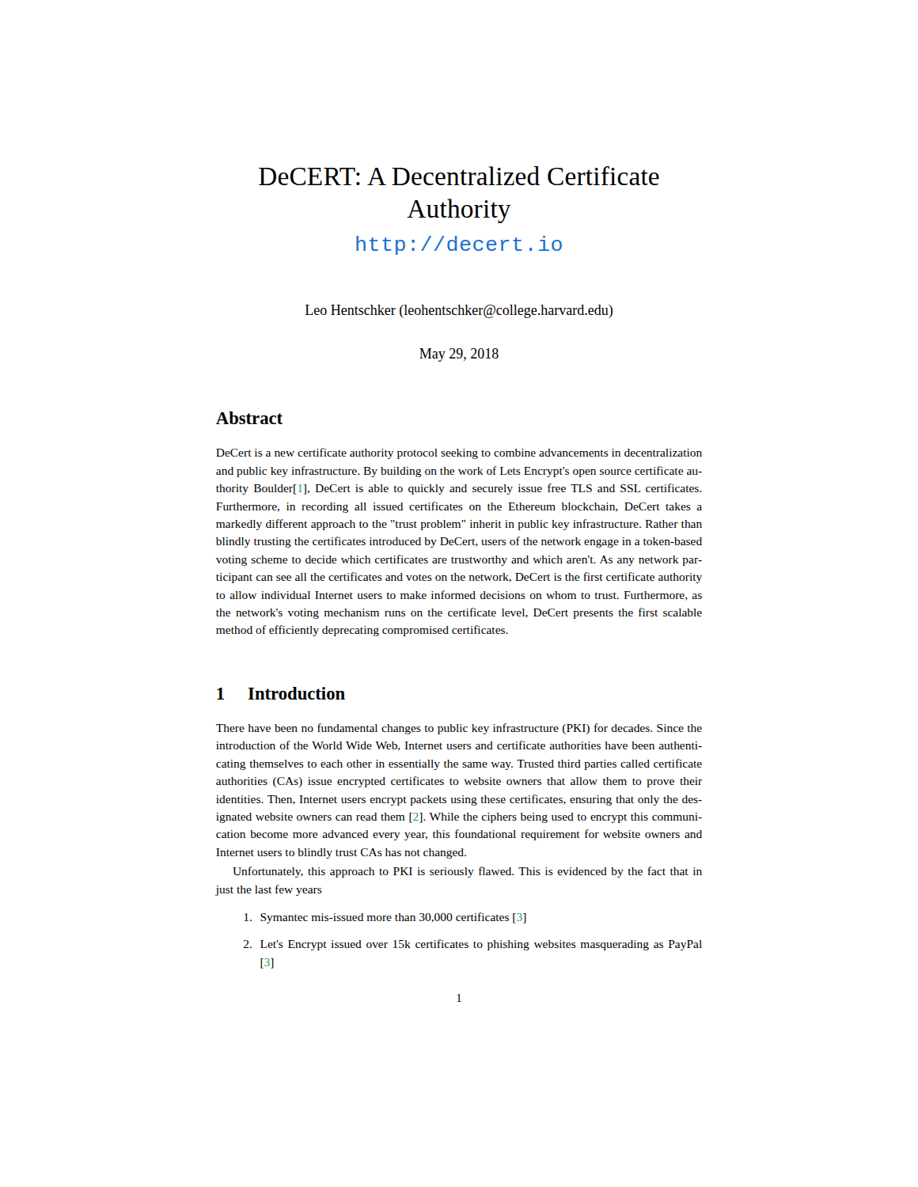DeCERT: A Decentralized Certificate Authority
http://decert.io
Leo Hentschker (leohentschker@college.harvard.edu)
May 29, 2018
Abstract
DeCert is a new certificate authority protocol seeking to combine advancements in decentralization and public key infrastructure. By building on the work of Lets Encrypt's open source certificate authority Boulder[1], DeCert is able to quickly and securely issue free TLS and SSL certificates. Furthermore, in recording all issued certificates on the Ethereum blockchain, DeCert takes a markedly different approach to the "trust problem" inherit in public key infrastructure. Rather than blindly trusting the certificates introduced by DeCert, users of the network engage in a token-based voting scheme to decide which certificates are trustworthy and which aren't. As any network participant can see all the certificates and votes on the network, DeCert is the first certificate authority to allow individual Internet users to make informed decisions on whom to trust. Furthermore, as the network's voting mechanism runs on the certificate level, DeCert presents the first scalable method of efficiently deprecating compromised certificates.
1 Introduction
There have been no fundamental changes to public key infrastructure (PKI) for decades. Since the introduction of the World Wide Web, Internet users and certificate authorities have been authenticating themselves to each other in essentially the same way. Trusted third parties called certificate authorities (CAs) issue encrypted certificates to website owners that allow them to prove their identities. Then, Internet users encrypt packets using these certificates, ensuring that only the designated website owners can read them [2]. While the ciphers being used to encrypt this communication become more advanced every year, this foundational requirement for website owners and Internet users to blindly trust CAs has not changed.
Unfortunately, this approach to PKI is seriously flawed. This is evidenced by the fact that in just the last few years
Symantec mis-issued more than 30,000 certificates [3]
Let's Encrypt issued over 15k certificates to phishing websites masquerading as PayPal [3]
1